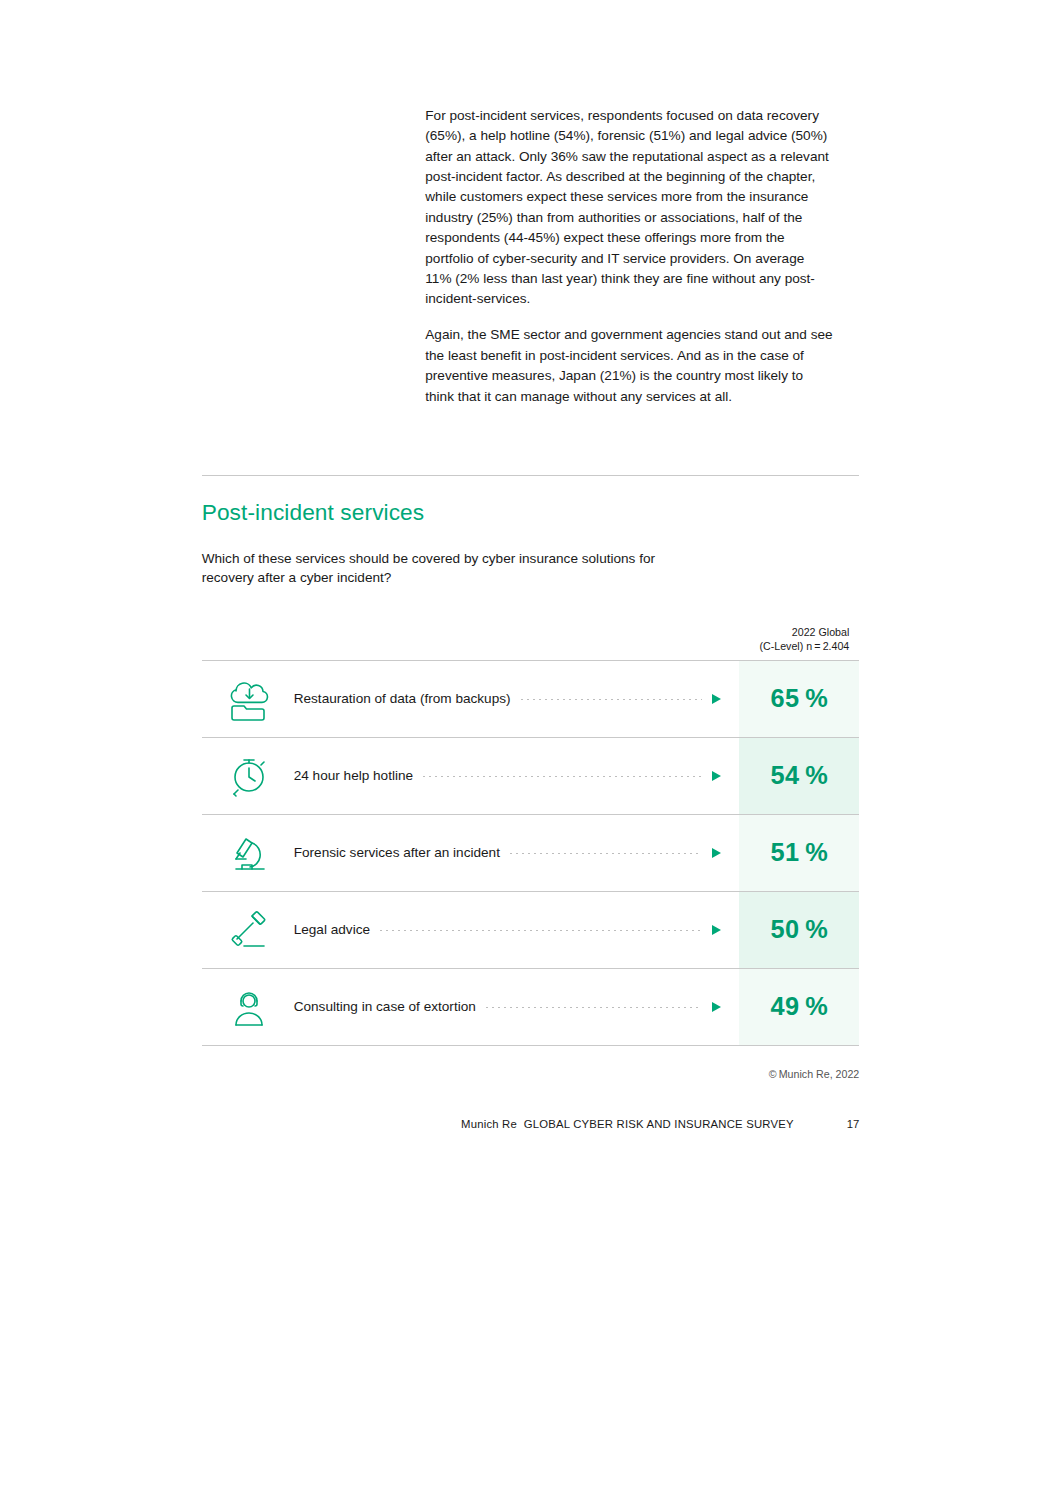For post-incident services, respondents focused on data recovery (65%), a help hotline (54%), forensic (51%) and legal advice (50%) after an attack. Only 36% saw the reputational aspect as a relevant post-incident factor. As described at the beginning of the chapter, while customers expect these services more from the insurance industry (25%) than from authorities or associations, half of the respondents (44-45%) expect these offerings more from the portfolio of cyber-security and IT service providers. On average 11% (2% less than last year) think they are fine without any post-incident-services.
Again, the SME sector and government agencies stand out and see the least benefit in post-incident services. And as in the case of preventive measures, Japan (21%) is the country most likely to think that it can manage without any services at all.
Post-incident services
Which of these services should be covered by cyber insurance solutions for recovery after a cyber incident?
| | | 2022 Global (C-Level) n = 2.404 |
| --- | --- | --- |
| | Restauration of data (from backups) | 65 % |
| | 24 hour help hotline | 54 % |
| | Forensic services after an incident | 51 % |
| | Legal advice | 50 % |
| | Consulting in case of extortion | 49 % |
© Munich Re, 2022
Munich Re GLOBAL CYBER RISK AND INSURANCE SURVEY 17